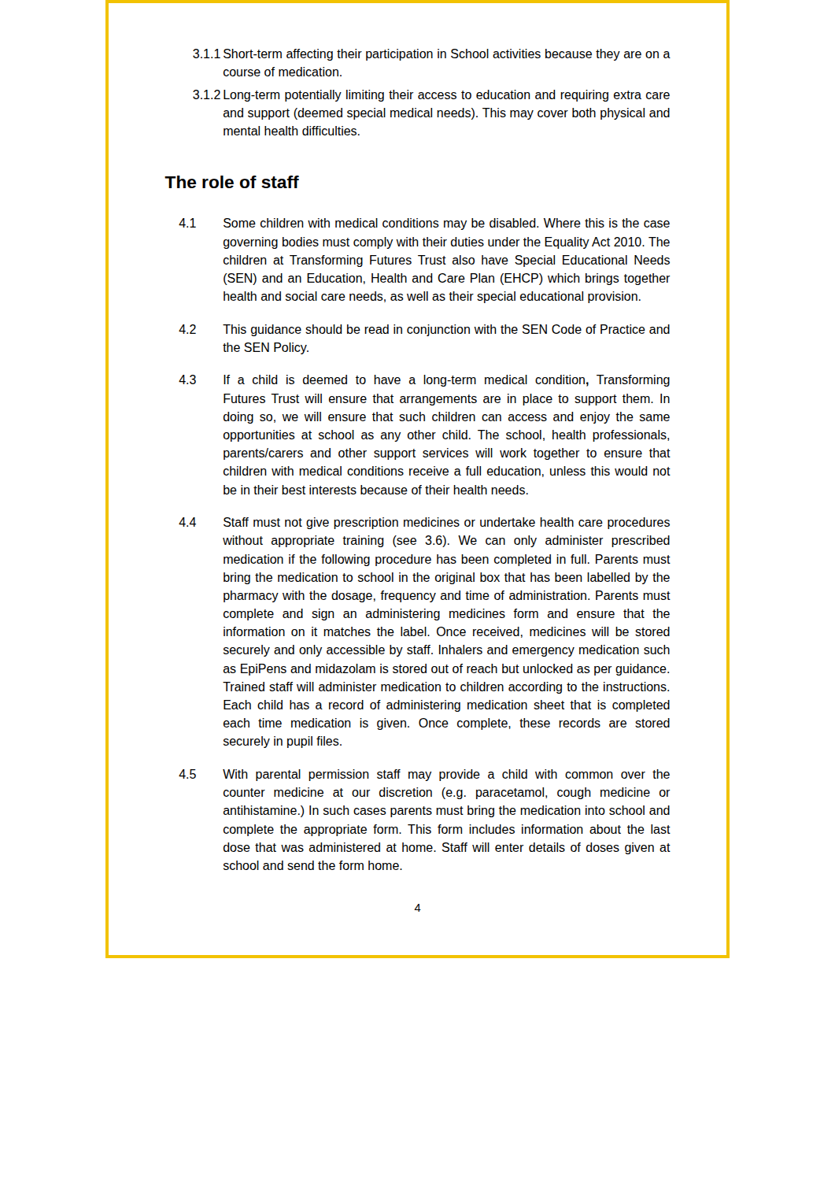3.1.1 Short-term affecting their participation in School activities because they are on a course of medication.
3.1.2 Long-term potentially limiting their access to education and requiring extra care and support (deemed special medical needs). This may cover both physical and mental health difficulties.
The role of staff
4.1 Some children with medical conditions may be disabled. Where this is the case governing bodies must comply with their duties under the Equality Act 2010. The children at Transforming Futures Trust also have Special Educational Needs (SEN) and an Education, Health and Care Plan (EHCP) which brings together health and social care needs, as well as their special educational provision.
4.2 This guidance should be read in conjunction with the SEN Code of Practice and the SEN Policy.
4.3 If a child is deemed to have a long-term medical condition, Transforming Futures Trust will ensure that arrangements are in place to support them. In doing so, we will ensure that such children can access and enjoy the same opportunities at school as any other child. The school, health professionals, parents/carers and other support services will work together to ensure that children with medical conditions receive a full education, unless this would not be in their best interests because of their health needs.
4.4 Staff must not give prescription medicines or undertake health care procedures without appropriate training (see 3.6). We can only administer prescribed medication if the following procedure has been completed in full. Parents must bring the medication to school in the original box that has been labelled by the pharmacy with the dosage, frequency and time of administration. Parents must complete and sign an administering medicines form and ensure that the information on it matches the label. Once received, medicines will be stored securely and only accessible by staff. Inhalers and emergency medication such as EpiPens and midazolam is stored out of reach but unlocked as per guidance. Trained staff will administer medication to children according to the instructions. Each child has a record of administering medication sheet that is completed each time medication is given. Once complete, these records are stored securely in pupil files.
4.5 With parental permission staff may provide a child with common over the counter medicine at our discretion (e.g. paracetamol, cough medicine or antihistamine.) In such cases parents must bring the medication into school and complete the appropriate form. This form includes information about the last dose that was administered at home. Staff will enter details of doses given at school and send the form home.
4